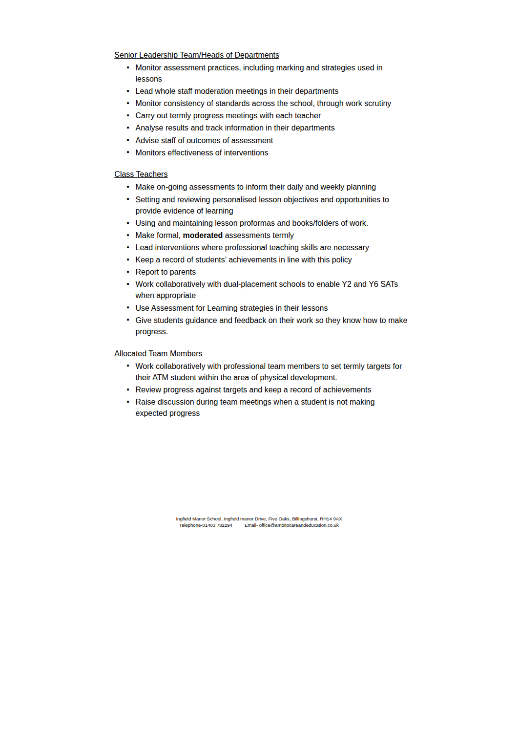Senior Leadership Team/Heads of Departments
Monitor assessment practices, including marking and strategies used in lessons
Lead whole staff moderation meetings in their departments
Monitor consistency of standards across the school, through work scrutiny
Carry out termly progress meetings with each teacher
Analyse results and track information in their departments
Advise staff of outcomes of assessment
Monitors effectiveness of interventions
Class Teachers
Make on-going assessments to inform their daily and weekly planning
Setting and reviewing personalised lesson objectives and opportunities to provide evidence of learning
Using and maintaining lesson proformas and books/folders of work.
Make formal, moderated assessments termly
Lead interventions where professional teaching skills are necessary
Keep a record of students’ achievements in line with this policy
Report to parents
Work collaboratively with dual-placement schools to enable Y2 and Y6 SATs when appropriate
Use Assessment for Learning strategies in their lessons
Give students guidance and feedback on their work so they know how to make progress.
Allocated Team Members
Work collaboratively with professional team members to set termly targets for their ATM student within the area of physical development.
Review progress against targets and keep a record of achievements
Raise discussion during team meetings when a student is not making expected progress
Ingfield Manor School, Ingfield manor Drive, Five Oaks, Billingshurst, RH14 9AX
Telephone-01403 782294 Email- office@ambitocareandeducation.co.uk